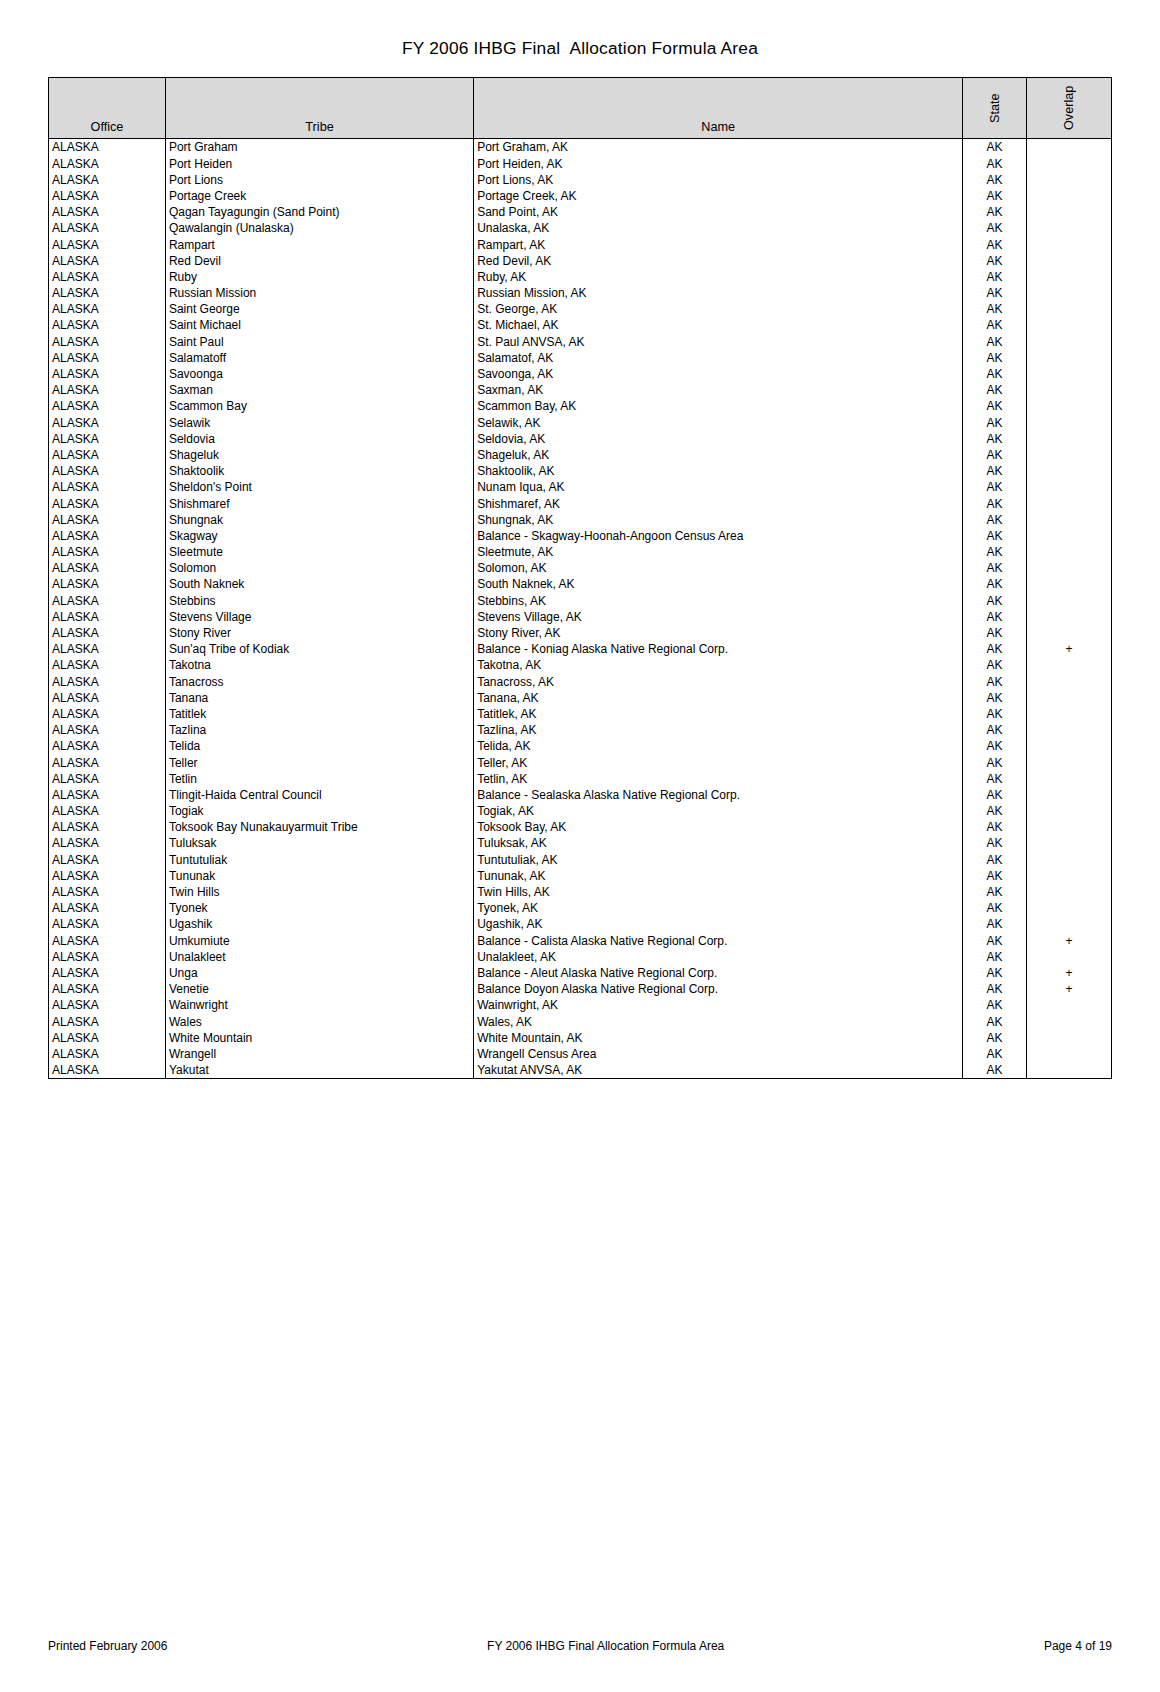FY 2006 IHBG Final Allocation Formula Area
| Office | Tribe | Name | State | Overlap |
| --- | --- | --- | --- | --- |
| ALASKA | Port Graham | Port Graham, AK | AK | |
| ALASKA | Port Heiden | Port Heiden, AK | AK | |
| ALASKA | Port Lions | Port Lions, AK | AK | |
| ALASKA | Portage Creek | Portage Creek, AK | AK | |
| ALASKA | Qagan Tayagungin (Sand Point) | Sand Point, AK | AK | |
| ALASKA | Qawalangin (Unalaska) | Unalaska, AK | AK | |
| ALASKA | Rampart | Rampart, AK | AK | |
| ALASKA | Red Devil | Red Devil, AK | AK | |
| ALASKA | Ruby | Ruby, AK | AK | |
| ALASKA | Russian Mission | Russian Mission, AK | AK | |
| ALASKA | Saint George | St. George, AK | AK | |
| ALASKA | Saint Michael | St. Michael, AK | AK | |
| ALASKA | Saint Paul | St. Paul ANVSA, AK | AK | |
| ALASKA | Salamatoff | Salamatof, AK | AK | |
| ALASKA | Savoonga | Savoonga, AK | AK | |
| ALASKA | Saxman | Saxman, AK | AK | |
| ALASKA | Scammon Bay | Scammon Bay, AK | AK | |
| ALASKA | Selawik | Selawik, AK | AK | |
| ALASKA | Seldovia | Seldovia, AK | AK | |
| ALASKA | Shageluk | Shageluk, AK | AK | |
| ALASKA | Shaktoolik | Shaktoolik, AK | AK | |
| ALASKA | Sheldon's Point | Nunam Iqua, AK | AK | |
| ALASKA | Shishmaref | Shishmaref, AK | AK | |
| ALASKA | Shungnak | Shungnak, AK | AK | |
| ALASKA | Skagway | Balance - Skagway-Hoonah-Angoon Census Area | AK | |
| ALASKA | Sleetmute | Sleetmute, AK | AK | |
| ALASKA | Solomon | Solomon, AK | AK | |
| ALASKA | South Naknek | South Naknek, AK | AK | |
| ALASKA | Stebbins | Stebbins, AK | AK | |
| ALASKA | Stevens Village | Stevens Village, AK | AK | |
| ALASKA | Stony River | Stony River, AK | AK | |
| ALASKA | Sun'aq Tribe of Kodiak | Balance - Koniag Alaska Native Regional Corp. | AK | + |
| ALASKA | Takotna | Takotna, AK | AK | |
| ALASKA | Tanacross | Tanacross, AK | AK | |
| ALASKA | Tanana | Tanana, AK | AK | |
| ALASKA | Tatitlek | Tatitlek, AK | AK | |
| ALASKA | Tazlina | Tazlina, AK | AK | |
| ALASKA | Telida | Telida, AK | AK | |
| ALASKA | Teller | Teller, AK | AK | |
| ALASKA | Tetlin | Tetlin, AK | AK | |
| ALASKA | Tlingit-Haida Central Council | Balance - Sealaska Alaska Native Regional Corp. | AK | |
| ALASKA | Togiak | Togiak, AK | AK | |
| ALASKA | Toksook Bay Nunakauyarmuit Tribe | Toksook Bay, AK | AK | |
| ALASKA | Tuluksak | Tuluksak, AK | AK | |
| ALASKA | Tuntutuliak | Tuntutuliak, AK | AK | |
| ALASKA | Tununak | Tununak, AK | AK | |
| ALASKA | Twin Hills | Twin Hills, AK | AK | |
| ALASKA | Tyonek | Tyonek, AK | AK | |
| ALASKA | Ugashik | Ugashik, AK | AK | |
| ALASKA | Umkumiute | Balance - Calista Alaska Native Regional Corp. | AK | + |
| ALASKA | Unalakleet | Unalakleet, AK | AK | |
| ALASKA | Unga | Balance - Aleut Alaska Native Regional Corp. | AK | + |
| ALASKA | Venetie | Balance Doyon Alaska Native Regional Corp. | AK | + |
| ALASKA | Wainwright | Wainwright, AK | AK | |
| ALASKA | Wales | Wales, AK | AK | |
| ALASKA | White Mountain | White Mountain, AK | AK | |
| ALASKA | Wrangell | Wrangell Census Area | AK | |
| ALASKA | Yakutat | Yakutat ANVSA, AK | AK | |
Printed February 2006 FY 2006 IHBG Final Allocation Formula Area Page 4 of 19